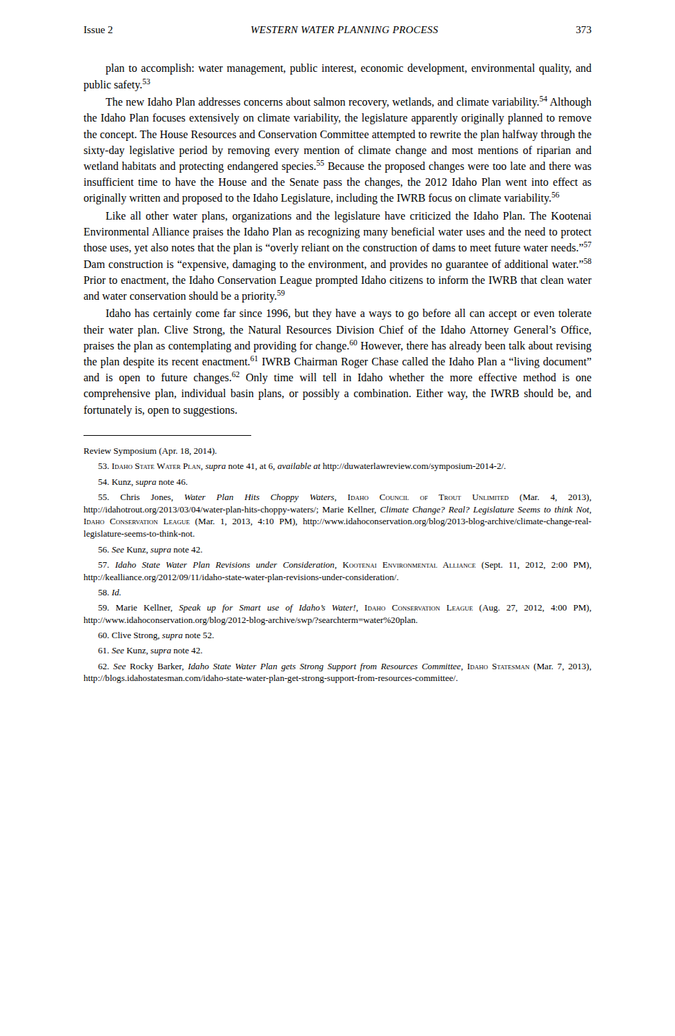Issue 2 WESTERN WATER PLANNING PROCESS 373
plan to accomplish: water management, public interest, economic development, environmental quality, and public safety.53
The new Idaho Plan addresses concerns about salmon recovery, wetlands, and climate variability.54 Although the Idaho Plan focuses extensively on climate variability, the legislature apparently originally planned to remove the concept. The House Resources and Conservation Committee attempted to rewrite the plan halfway through the sixty-day legislative period by removing every mention of climate change and most mentions of riparian and wetland habitats and protecting endangered species.55 Because the proposed changes were too late and there was insufficient time to have the House and the Senate pass the changes, the 2012 Idaho Plan went into effect as originally written and proposed to the Idaho Legislature, including the IWRB focus on climate variability.56
Like all other water plans, organizations and the legislature have criticized the Idaho Plan. The Kootenai Environmental Alliance praises the Idaho Plan as recognizing many beneficial water uses and the need to protect those uses, yet also notes that the plan is “overly reliant on the construction of dams to meet future water needs.”57 Dam construction is “expensive, damaging to the environment, and provides no guarantee of additional water.”58 Prior to enactment, the Idaho Conservation League prompted Idaho citizens to inform the IWRB that clean water and water conservation should be a priority.59
Idaho has certainly come far since 1996, but they have a ways to go before all can accept or even tolerate their water plan. Clive Strong, the Natural Resources Division Chief of the Idaho Attorney General’s Office, praises the plan as contemplating and providing for change.60 However, there has already been talk about revising the plan despite its recent enactment.61 IWRB Chairman Roger Chase called the Idaho Plan a “living document” and is open to future changes.62 Only time will tell in Idaho whether the more effective method is one comprehensive plan, individual basin plans, or possibly a combination. Either way, the IWRB should be, and fortunately is, open to suggestions.
Review Symposium (Apr. 18, 2014).
53. Idaho State Water Plan, supra note 41, at 6, available at http://duwaterlawreview.com/symposium-2014-2/.
54. Kunz, supra note 46.
55. Chris Jones, Water Plan Hits Choppy Waters, Idaho Council of Trout Unlimited (Mar. 4, 2013), http://idahotrout.org/2013/03/04/water-plan-hits-choppy-waters/; Marie Kellner, Climate Change? Real? Legislature Seems to think Not, Idaho Conservation League (Mar. 1, 2013, 4:10 PM), http://www.idahoconservation.org/blog/2013-blog-archive/climate-change-real-legislature-seems-to-think-not.
56. See Kunz, supra note 42.
57. Idaho State Water Plan Revisions under Consideration, Kootenai Environmental Alliance (Sept. 11, 2012, 2:00 PM), http://kealliance.org/2012/09/11/idaho-state-water-plan-revisions-under-consideration/.
58. Id.
59. Marie Kellner, Speak up for Smart use of Idaho’s Water!, Idaho Conservation League (Aug. 27, 2012, 4:00 PM), http://www.idahoconservation.org/blog/2012-blog-archive/swp/?searchterm=water%20plan.
60. Clive Strong, supra note 52.
61. See Kunz, supra note 42.
62. See Rocky Barker, Idaho State Water Plan gets Strong Support from Resources Committee, Idaho Statesman (Mar. 7, 2013), http://blogs.idahostatesman.com/idaho-state-water-plan-get-strong-support-from-resources-committee/.